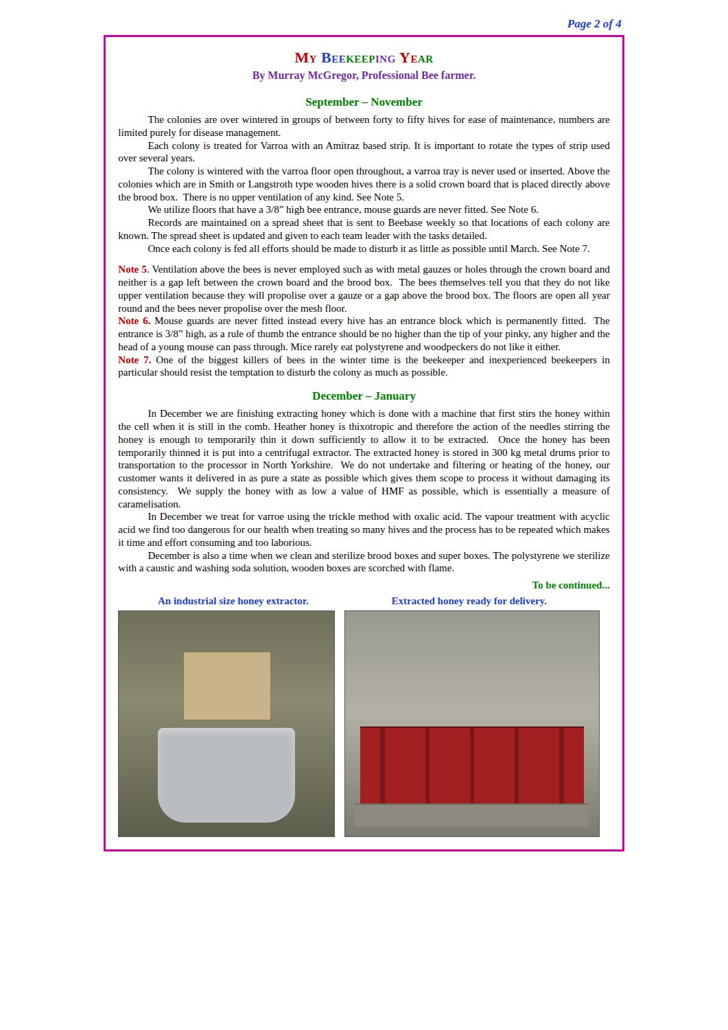Page 2 of 4
My Bee keep ing Ye ar
By Murray McGregor, Professional Bee farmer.
September – November
The colonies are over wintered in groups of between forty to fifty hives for ease of maintenance, numbers are limited purely for disease management.
Each colony is treated for Varroa with an Amitraz based strip. It is important to rotate the types of strip used over several years.
The colony is wintered with the varroa floor open throughout, a varroa tray is never used or inserted. Above the colonies which are in Smith or Langstroth type wooden hives there is a solid crown board that is placed directly above the brood box. There is no upper ventilation of any kind. See Note 5.
We utilize floors that have a 3/8” high bee entrance, mouse guards are never fitted. See Note 6.
Records are maintained on a spread sheet that is sent to Beebase weekly so that locations of each colony are known. The spread sheet is updated and given to each team leader with the tasks detailed.
Once each colony is fed all efforts should be made to disturb it as little as possible until March. See Note 7.
Note 5. Ventilation above the bees is never employed such as with metal gauzes or holes through the crown board and neither is a gap left between the crown board and the brood box. The bees themselves tell you that they do not like upper ventilation because they will propolise over a gauze or a gap above the brood box. The floors are open all year round and the bees never propolise over the mesh floor.
Note 6. Mouse guards are never fitted instead every hive has an entrance block which is permanently fitted. The entrance is 3/8” high, as a rule of thumb the entrance should be no higher than the tip of your pinky, any higher and the head of a young mouse can pass through. Mice rarely eat polystyrene and woodpeckers do not like it either.
Note 7. One of the biggest killers of bees in the winter time is the beekeeper and inexperienced beekeepers in particular should resist the temptation to disturb the colony as much as possible.
December – January
In December we are finishing extracting honey which is done with a machine that first stirs the honey within the cell when it is still in the comb. Heather honey is thixotropic and therefore the action of the needles stirring the honey is enough to temporarily thin it down sufficiently to allow it to be extracted. Once the honey has been temporarily thinned it is put into a centrifugal extractor. The extracted honey is stored in 300 kg metal drums prior to transportation to the processor in North Yorkshire. We do not undertake and filtering or heating of the honey, our customer wants it delivered in as pure a state as possible which gives them scope to process it without damaging its consistency. We supply the honey with as low a value of HMF as possible, which is essentially a measure of caramelisation.
In December we treat for varroe using the trickle method with oxalic acid. The vapour treatment with acyclic acid we find too dangerous for our health when treating so many hives and the process has to be repeated which makes it time and effort consuming and too laborious.
December is also a time when we clean and sterilize brood boxes and super boxes. The polystyrene we sterilize with a caustic and washing soda solution, wooden boxes are scorched with flame.
To be continued...
An industrial size honey extractor.
Extracted honey ready for delivery.